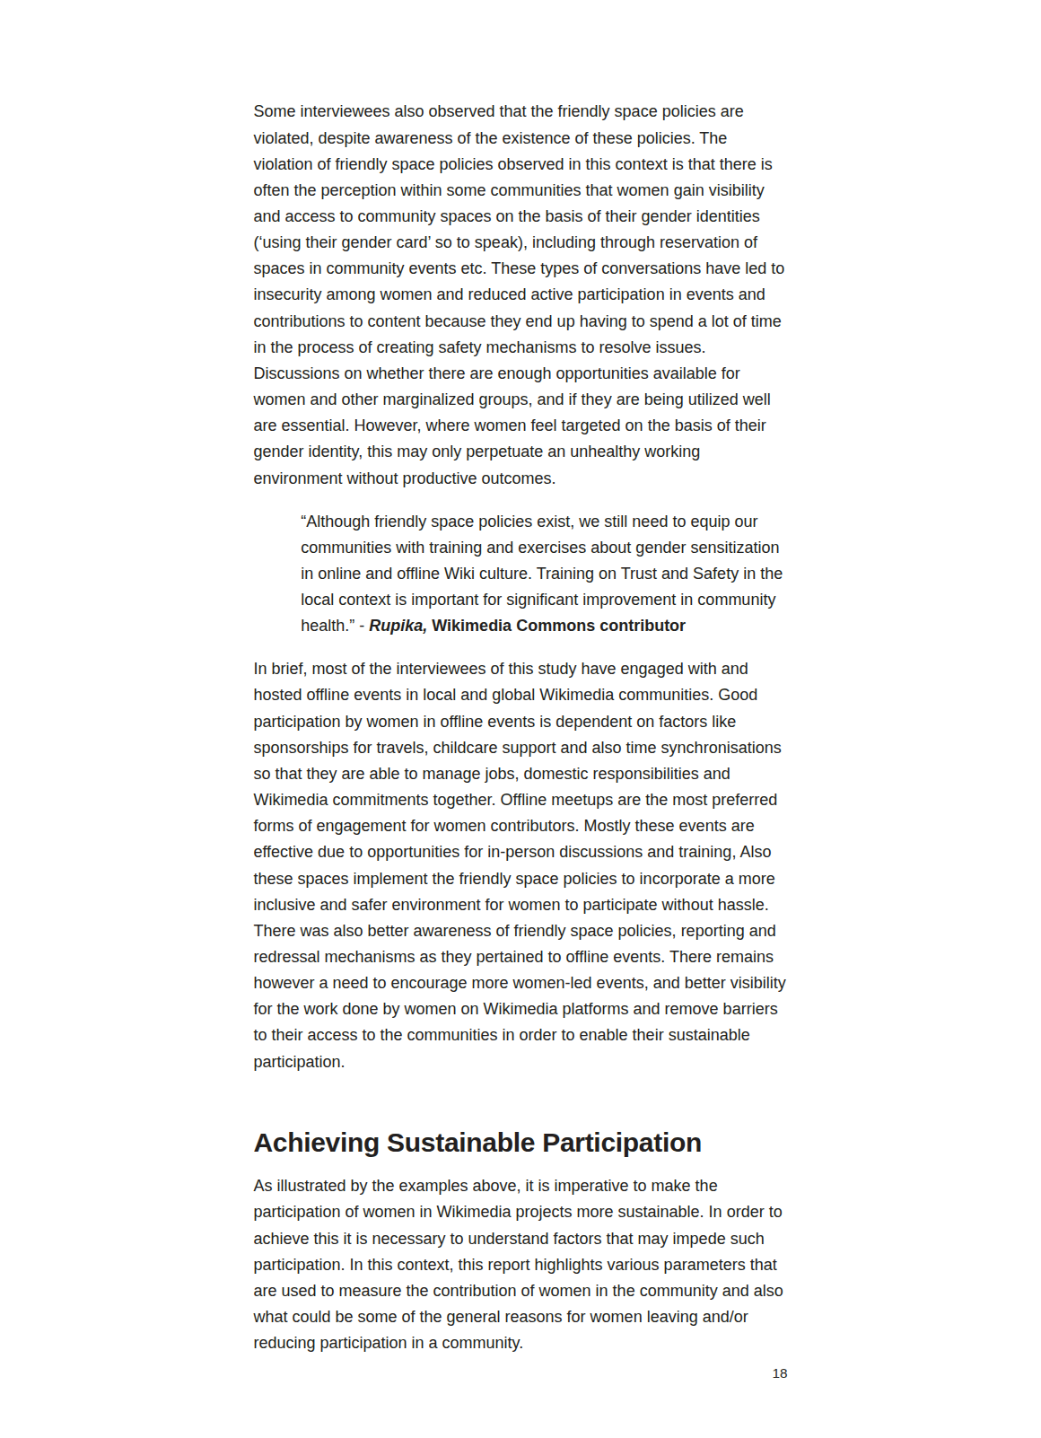Some interviewees also observed that the friendly space policies are violated, despite awareness of the existence of these policies. The violation of friendly space policies observed in this context is that there is often the perception within some communities that women gain visibility and access to community spaces on the basis of their gender identities (‘using their gender card’ so to speak), including through reservation of spaces in community events etc. These types of conversations have led to insecurity among women and reduced active participation in events and contributions to content because they end up having to spend a lot of time in the process of creating safety mechanisms to resolve issues. Discussions on whether there are enough opportunities available for women and other marginalized groups, and if they are being utilized well are essential. However, where women feel targeted on the basis of their gender identity, this may only perpetuate an unhealthy working environment without productive outcomes.
“Although friendly space policies exist, we still need to equip our communities with training and exercises about gender sensitization in online and offline Wiki culture. Training on Trust and Safety in the local context is important for significant improvement in community health.” - Rupika, Wikimedia Commons contributor
In brief, most of the interviewees of this study have engaged with and hosted offline events in local and global Wikimedia communities. Good participation by women in offline events is dependent on factors like sponsorships for travels, childcare support and also time synchronisations so that they are able to manage jobs, domestic responsibilities and Wikimedia commitments together. Offline meetups are the most preferred forms of engagement for women contributors. Mostly these events are effective due to opportunities for in-person discussions and training, Also these spaces implement the friendly space policies to incorporate a more inclusive and safer environment for women to participate without hassle. There was also better awareness of friendly space policies, reporting and redressal mechanisms as they pertained to offline events. There remains however a need to encourage more women-led events, and better visibility for the work done by women on Wikimedia platforms and remove barriers to their access to the communities in order to enable their sustainable participation.
Achieving Sustainable Participation
As illustrated by the examples above, it is imperative to make the participation of women in Wikimedia projects more sustainable. In order to achieve this it is necessary to understand factors that may impede such participation. In this context, this report highlights various parameters that are used to measure the contribution of women in the community and also what could be some of the general reasons for women leaving and/or reducing participation in a community.
18